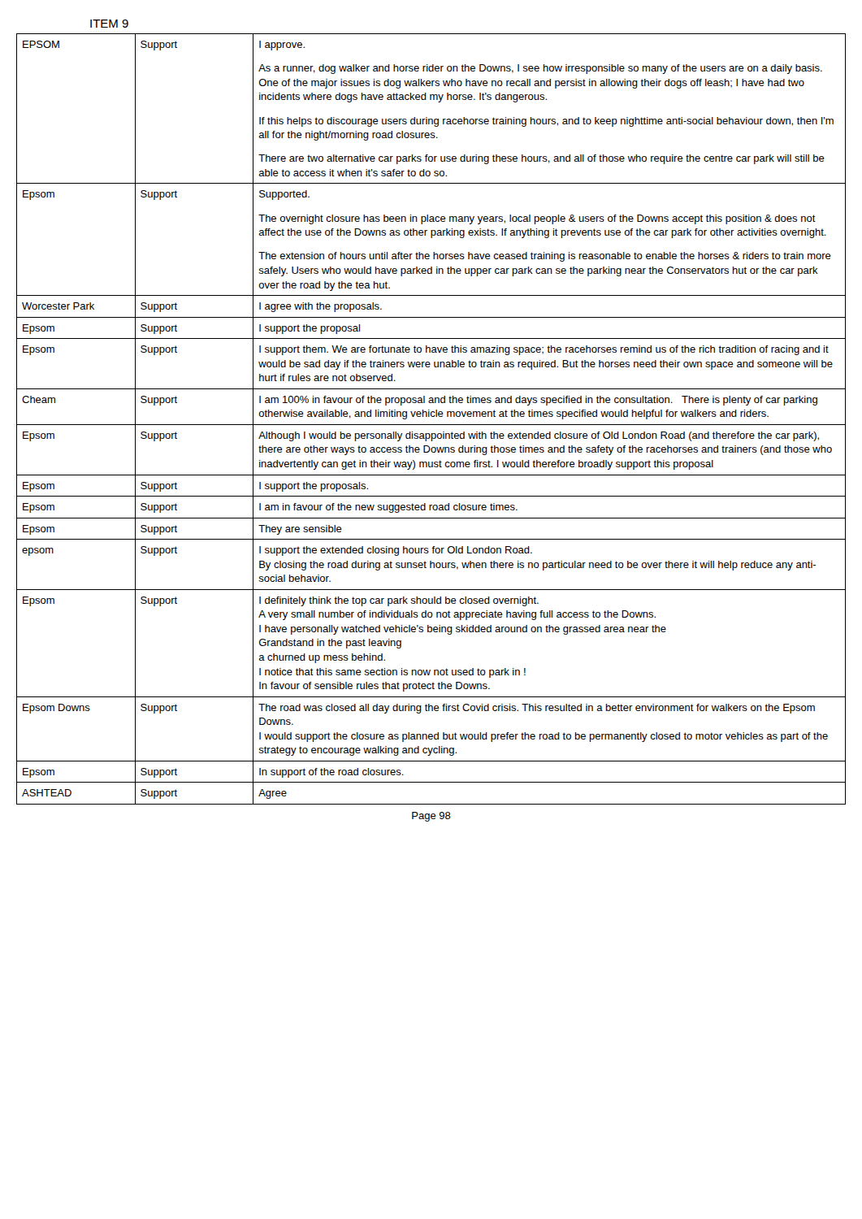ITEM 9
| EPSOM | Support | I approve. As a runner, dog walker and horse rider on the Downs, I see how irresponsible so many of the users are on a daily basis. One of the major issues is dog walkers who have no recall and persist in allowing their dogs off leash; I have had two incidents where dogs have attacked my horse. It's dangerous. If this helps to discourage users during racehorse training hours, and to keep nighttime anti-social behaviour down, then I'm all for the night/morning road closures. There are two alternative car parks for use during these hours, and all of those who require the centre car park will still be able to access it when it's safer to do so. |
| Epsom | Support | Supported. The overnight closure has been in place many years, local people & users of the Downs accept this position & does not affect the use of the Downs as other parking exists. If anything it prevents use of the car park for other activities overnight. The extension of hours until after the horses have ceased training is reasonable to enable the horses & riders to train more safely. Users who would have parked in the upper car park can se the parking near the Conservators hut or the car park over the road by the tea hut. |
| Worcester Park | Support | I agree with the proposals. |
| Epsom | Support | I support the proposal |
| Epsom | Support | I support them. We are fortunate to have this amazing space; the racehorses remind us of the rich tradition of racing and it would be sad day if the trainers were unable to train as required. But the horses need their own space and someone will be hurt if rules are not observed. |
| Cheam | Support | I am 100% in favour of the proposal and the times and days specified in the consultation. There is plenty of car parking otherwise available, and limiting vehicle movement at the times specified would helpful for walkers and riders. |
| Epsom | Support | Although I would be personally disappointed with the extended closure of Old London Road (and therefore the car park), there are other ways to access the Downs during those times and the safety of the racehorses and trainers (and those who inadvertently can get in their way) must come first. I would therefore broadly support this proposal |
| Epsom | Support | I support the proposals. |
| Epsom | Support | I am in favour of the new suggested road closure times. |
| Epsom | Support | They are sensible |
| epsom | Support | I support the extended closing hours for Old London Road. By closing the road during at sunset hours, when there is no particular need to be over there it will help reduce any anti-social behavior. |
| Epsom | Support | I definitely think the top car park should be closed overnight. A very small number of individuals do not appreciate having full access to the Downs. I have personally watched vehicle's being skidded around on the grassed area near the Grandstand in the past leaving a churned up mess behind. I notice that this same section is now not used to park in ! In favour of sensible rules that protect the Downs. |
| Epsom Downs | Support | The road was closed all day during the first Covid crisis. This resulted in a better environment for walkers on the Epsom Downs. I would support the closure as planned but would prefer the road to be permanently closed to motor vehicles as part of the strategy to encourage walking and cycling. |
| Epsom | Support | In support of the road closures. |
| ASHTEAD | Support | Agree |
Page 98